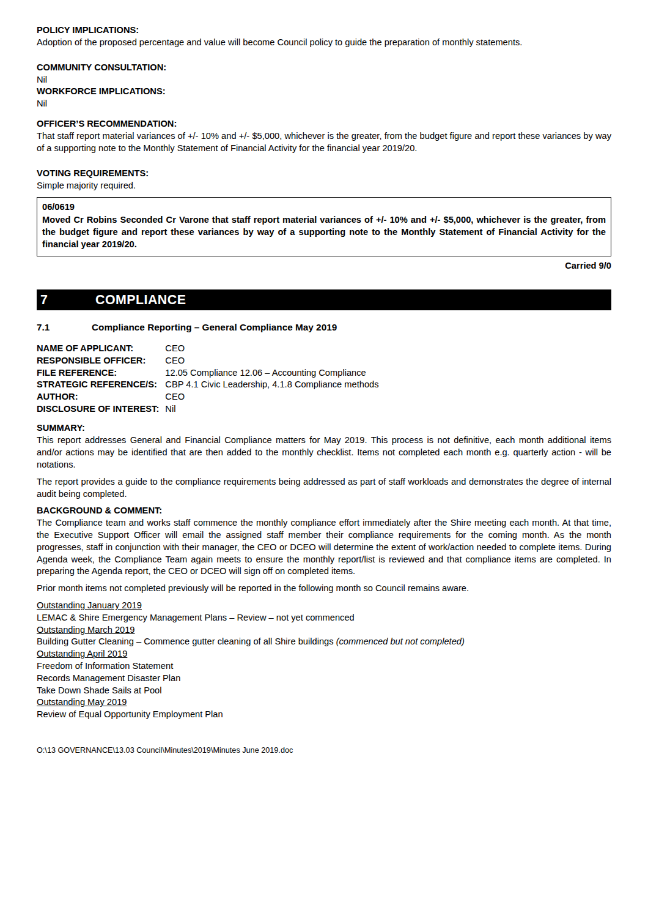POLICY IMPLICATIONS:
Adoption of the proposed percentage and value will become Council policy to guide the preparation of monthly statements.
COMMUNITY CONSULTATION:
Nil
WORKFORCE IMPLICATIONS:
Nil
OFFICER’S RECOMMENDATION:
That staff report material variances of +/- 10% and +/- $5,000, whichever is the greater, from the budget figure and report these variances by way of a supporting note to the Monthly Statement of Financial Activity for the financial year 2019/20.
VOTING REQUIREMENTS:
Simple majority required.
06/0619
Moved Cr Robins Seconded Cr Varone that staff report material variances of +/- 10% and +/- $5,000, whichever is the greater, from the budget figure and report these variances by way of a supporting note to the Monthly Statement of Financial Activity for the financial year 2019/20.
Carried 9/0
7 COMPLIANCE
7.1 Compliance Reporting – General Compliance May 2019
| NAME OF APPLICANT: | CEO |
| RESPONSIBLE OFFICER: | CEO |
| FILE REFERENCE: | 12.05 Compliance 12.06 – Accounting Compliance |
| STRATEGIC REFERENCE/S: | CBP 4.1 Civic Leadership, 4.1.8 Compliance methods |
| AUTHOR: | CEO |
| DISCLOSURE OF INTEREST: | Nil |
SUMMARY:
This report addresses General and Financial Compliance matters for May 2019. This process is not definitive, each month additional items and/or actions may be identified that are then added to the monthly checklist. Items not completed each month e.g. quarterly action - will be notations.
The report provides a guide to the compliance requirements being addressed as part of staff workloads and demonstrates the degree of internal audit being completed.
BACKGROUND & COMMENT:
The Compliance team and works staff commence the monthly compliance effort immediately after the Shire meeting each month. At that time, the Executive Support Officer will email the assigned staff member their compliance requirements for the coming month. As the month progresses, staff in conjunction with their manager, the CEO or DCEO will determine the extent of work/action needed to complete items. During Agenda week, the Compliance Team again meets to ensure the monthly report/list is reviewed and that compliance items are completed. In preparing the Agenda report, the CEO or DCEO will sign off on completed items.
Prior month items not completed previously will be reported in the following month so Council remains aware.
Outstanding January 2019
LEMAC & Shire Emergency Management Plans – Review – not yet commenced
Outstanding March 2019
Building Gutter Cleaning – Commence gutter cleaning of all Shire buildings (commenced but not completed)
Outstanding April 2019
Freedom of Information Statement
Records Management Disaster Plan
Take Down Shade Sails at Pool
Outstanding May 2019
Review of Equal Opportunity Employment Plan
O:\13 GOVERNANCE\13.03 Council\Minutes\2019\Minutes June 2019.doc